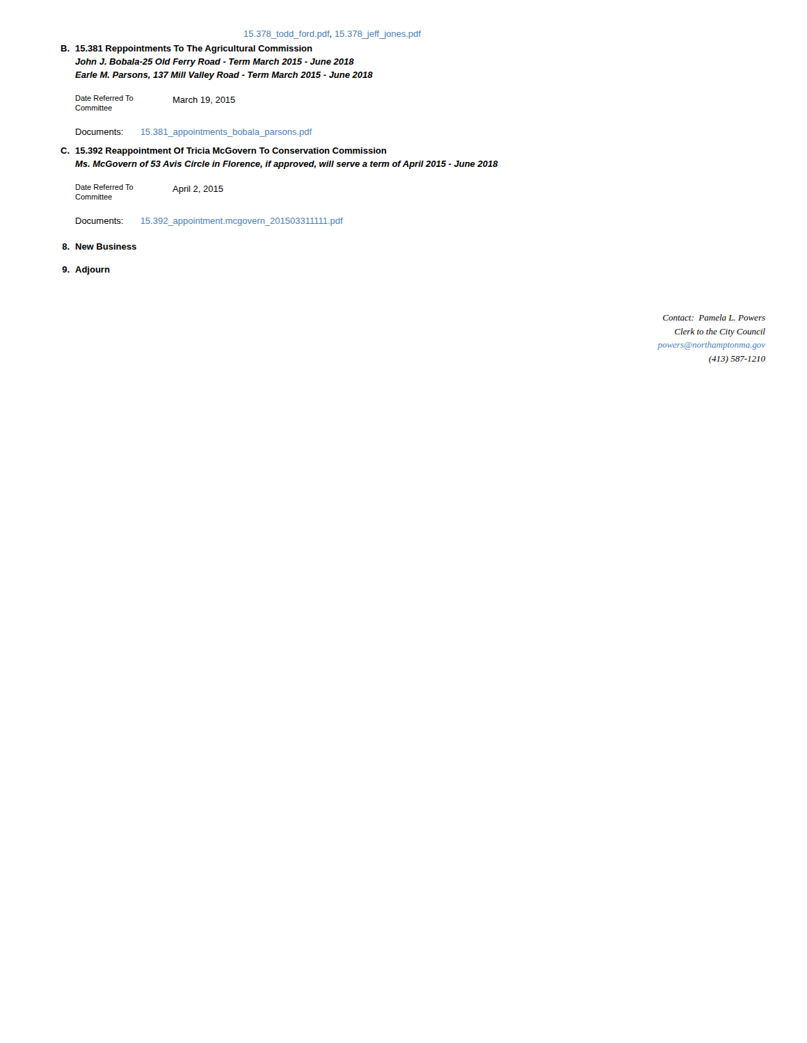15.378_todd_ford.pdf, 15.378_jeff_jones.pdf
B.
15.381 Reppointments To The Agricultural Commission
John J. Bobala-25 Old Ferry Road - Term March 2015 - June 2018
Earle M. Parsons, 137 Mill Valley Road - Term March 2015 - June 2018
Date Referred To Committee
March 19, 2015
Documents: 15.381_appointments_bobala_parsons.pdf
C.
15.392 Reappointment Of Tricia McGovern To Conservation Commission
Ms. McGovern of 53 Avis Circle in Florence, if approved, will serve a term of April 2015 - June 2018
Date Referred To Committee
April 2, 2015
Documents: 15.392_appointment.mcgovern_201503311111.pdf
8.
New Business
9.
Adjourn
Contact: Pamela L. Powers
Clerk to the City Council
powers@northamptonma.gov
(413) 587-1210